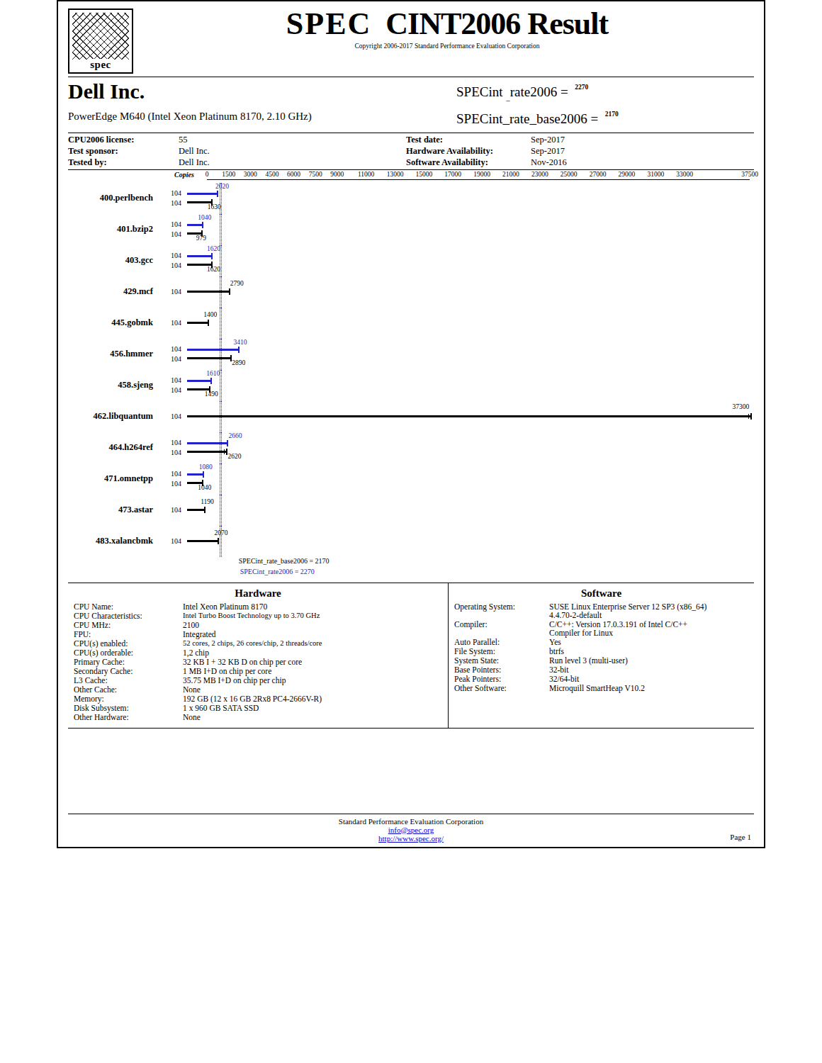spec
SPEC CINT2006 Result
Copyright 2006-2017 Standard Performance Evaluation Corporation
Dell Inc.
PowerEdge M640 (Intel Xeon Platinum 8170, 2.10 GHz)
SPECint _rate2006 = 2270
SPECint_rate_base2006 = 2170
CPU2006 license:
55
Test date:
Sep-2017
Test sponsor:
Dell Inc.
Hardware Availability:
Sep-2017
Tested by:
Dell Inc.
Software Availability:
Nov-2016
Copies
0
1500
3000
4500
6000
7500
9000
11000
13000
15000
17000
19000
21000
23000
25000
27000
29000
31000
33000
37500
400.perlbench
104
104
2020
1630
401.bzip2
104
104
1040
979
403.gcc
104
104
1620
1620
429.mcf
104
2790
445.gobmk
104
1400
456.hmmer
104
104
3410
2890
458.sjeng
104
104
1610
1490
462.libquantum
104
37300
464.h264ref
104
104
2660
2620
471.omnetpp
104
104
1080
1040
473.astar
104
1190
483.xalancbmk
104
2070
SPECint_rate_base2006 = 2170
SPECint_rate2006 = 2270
Hardware
| CPU Name: | Intel Xeon Platinum 8170 |
| CPU Characteristics: | Intel Turbo Boost Technology up to 3.70 GHz |
| CPU MHz: | 2100 |
| FPU: | Integrated |
| CPU(s) enabled: | 52 cores, 2 chips, 26 cores/chip, 2 threads/core |
| CPU(s) orderable: | 1,2 chip |
| Primary Cache: | 32 KB I + 32 KB D on chip per core |
| Secondary Cache: | 1 MB I+D on chip per core |
| L3 Cache: | 35.75 MB I+D on chip per chip |
| Other Cache: | None |
| Memory: | 192 GB (12 x 16 GB 2Rx8 PC4-2666V-R) |
| Disk Subsystem: | 1 x 960 GB SATA SSD |
| Other Hardware: | None |
Software
| Operating System: | SUSE Linux Enterprise Server 12 SP3 (x86_64) 4.4.70-2-default |
| Compiler: | C/C++: Version 17.0.3.191 of Intel C/C++ Compiler for Linux |
| Auto Parallel: | Yes |
| File System: | btrfs |
| System State: | Run level 3 (multi-user) |
| Base Pointers: | 32-bit |
| Peak Pointers: | 32/64-bit |
| Other Software: | Microquill SmartHeap V10.2 |
Standard Performance Evaluation Corporation
info@spec.org
http://www.spec.org/
Page 1